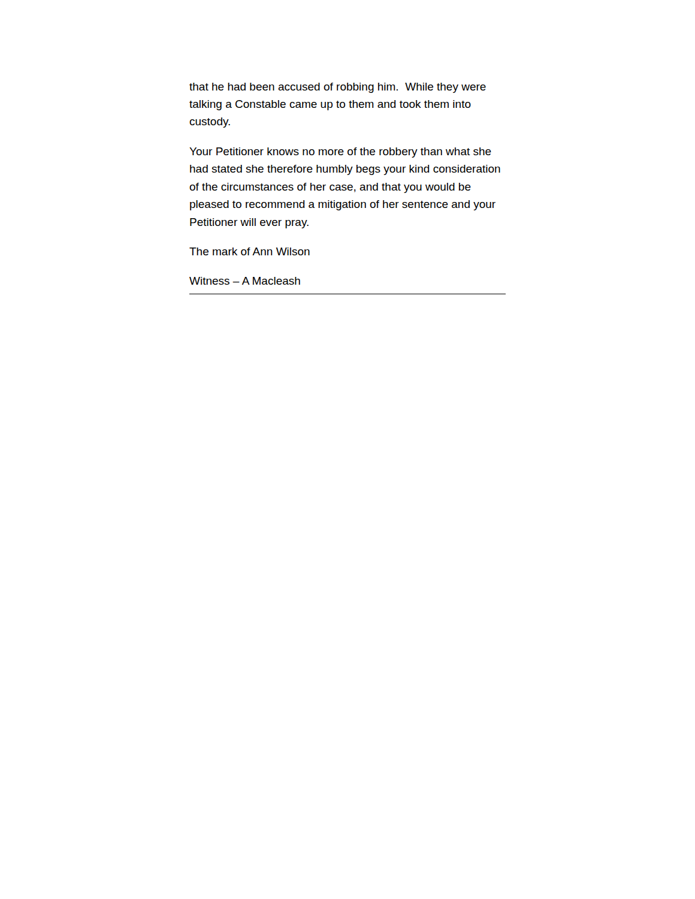that he had been accused of robbing him. While they were talking a Constable came up to them and took them into custody.
Your Petitioner knows no more of the robbery than what she had stated she therefore humbly begs your kind consideration of the circumstances of her case, and that you would be pleased to recommend a mitigation of her sentence and your Petitioner will ever pray.
The mark of Ann Wilson
Witness – A Macleash